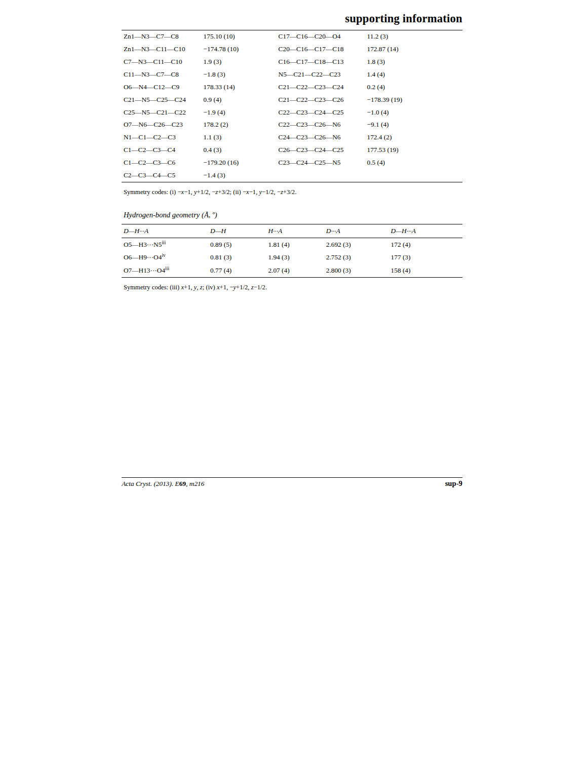supporting information
| Zn1—N3—C7—C8 | 175.10 (10) | C17—C16—C20—O4 | 11.2 (3) |
| Zn1—N3—C11—C10 | −174.78 (10) | C20—C16—C17—C18 | 172.87 (14) |
| C7—N3—C11—C10 | 1.9 (3) | C16—C17—C18—C13 | 1.8 (3) |
| C11—N3—C7—C8 | −1.8 (3) | N5—C21—C22—C23 | 1.4 (4) |
| O6—N4—C12—C9 | 178.33 (14) | C21—C22—C23—C24 | 0.2 (4) |
| C21—N5—C25—C24 | 0.9 (4) | C21—C22—C23—C26 | −178.39 (19) |
| C25—N5—C21—C22 | −1.9 (4) | C22—C23—C24—C25 | −1.0 (4) |
| O7—N6—C26—C23 | 178.2 (2) | C22—C23—C26—N6 | −9.1 (4) |
| N1—C1—C2—C3 | 1.1 (3) | C24—C23—C26—N6 | 172.4 (2) |
| C1—C2—C3—C4 | 0.4 (3) | C26—C23—C24—C25 | 177.53 (19) |
| C1—C2—C3—C6 | −179.20 (16) | C23—C24—C25—N5 | 0.5 (4) |
| C2—C3—C4—C5 | −1.4 (3) | | |
Symmetry codes: (i) −x−1, y+1/2, −z+3/2; (ii) −x−1, y−1/2, −z+3/2.
Hydrogen-bond geometry (Å, º)
| D —H··· A | D —H | H··· A | D ··· A | D —H··· A |
| --- | --- | --- | --- | --- |
| O5—H3···N5 iii | 0.89 (5) | 1.81 (4) | 2.692 (3) | 172 (4) |
| O6—H9···O4 iv | 0.81 (3) | 1.94 (3) | 2.752 (3) | 177 (3) |
| O7—H13···O4 iii | 0.77 (4) | 2.07 (4) | 2.800 (3) | 158 (4) |
Symmetry codes: (iii) x+1, y, z; (iv) x+1, −y+1/2, z−1/2.
Acta Cryst. (2013). E69, m216
sup-9